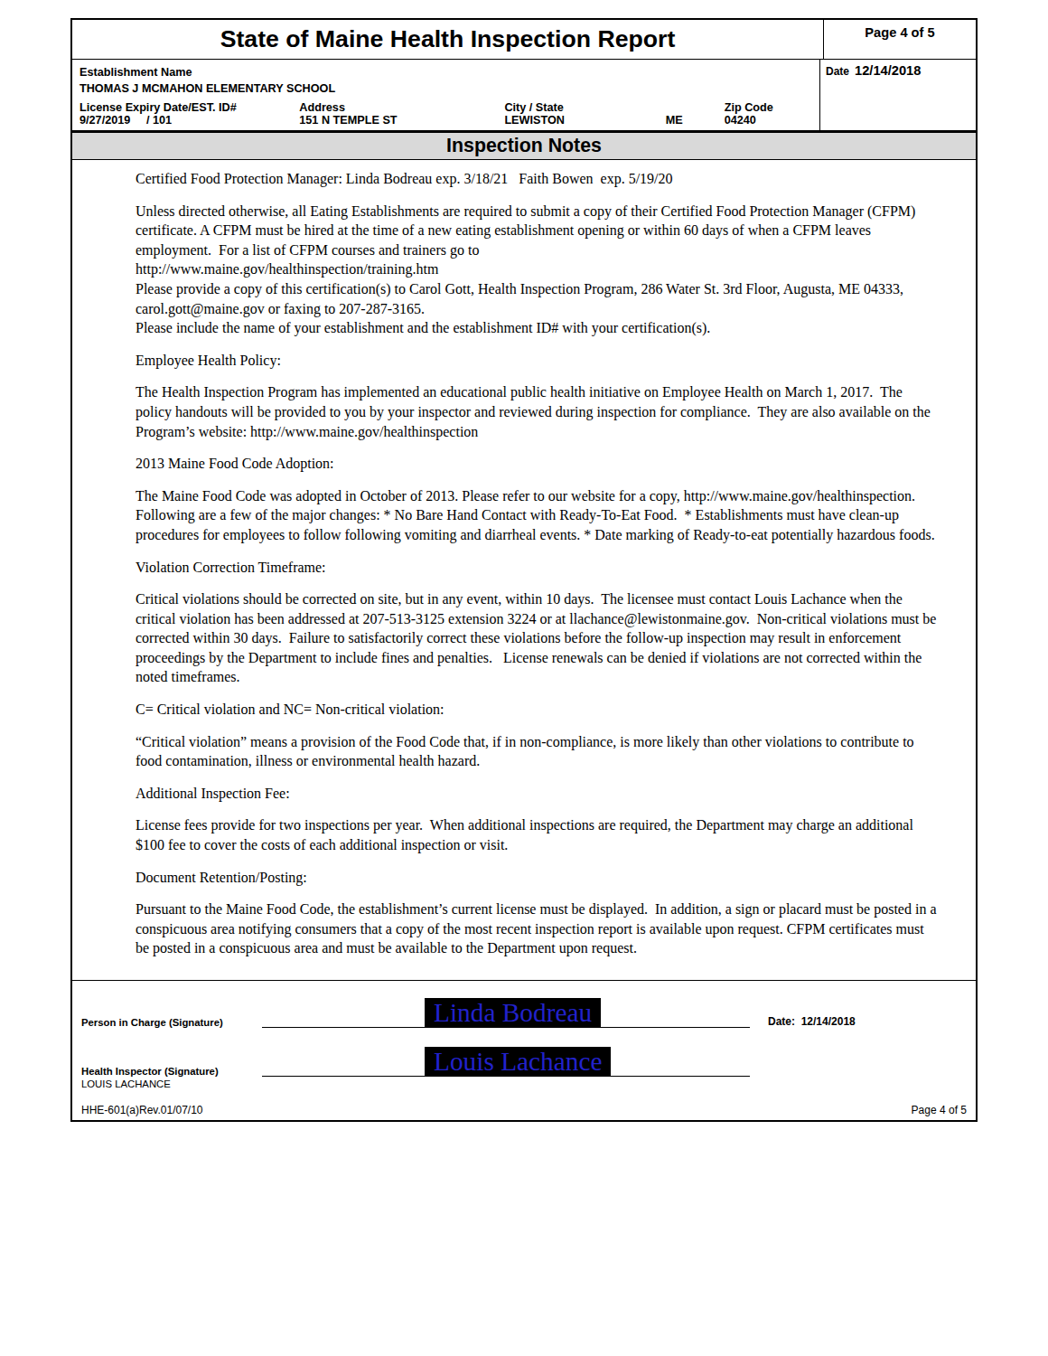State of Maine Health Inspection Report
Page 4 of 5
Establishment Name
THOMAS J MCMAHON ELEMENTARY SCHOOL
| License Expiry Date/EST. ID# | Address | City / State | | Zip Code |
| 9/27/2019 / 101 | 151 N TEMPLE ST | LEWISTON | ME | 04240 |
Date 12/14/2018
Inspection Notes
Certified Food Protection Manager: Linda Bodreau exp. 3/18/21 Faith Bowen exp. 5/19/20
Unless directed otherwise, all Eating Establishments are required to submit a copy of their Certified Food Protection Manager (CFPM) certificate. A CFPM must be hired at the time of a new eating establishment opening or within 60 days of when a CFPM leaves employment. For a list of CFPM courses and trainers go to
http://www.maine.gov/healthinspection/training.htm
Please provide a copy of this certification(s) to Carol Gott, Health Inspection Program, 286 Water St. 3rd Floor, Augusta, ME 04333, carol.gott@maine.gov or faxing to 207-287-3165.
Please include the name of your establishment and the establishment ID# with your certification(s).
Employee Health Policy:
The Health Inspection Program has implemented an educational public health initiative on Employee Health on March 1, 2017. The policy handouts will be provided to you by your inspector and reviewed during inspection for compliance. They are also available on the Program’s website: http://www.maine.gov/healthinspection
2013 Maine Food Code Adoption:
The Maine Food Code was adopted in October of 2013. Please refer to our website for a copy, http://www.maine.gov/healthinspection. Following are a few of the major changes: * No Bare Hand Contact with Ready-To-Eat Food. * Establishments must have clean-up procedures for employees to follow following vomiting and diarrheal events. * Date marking of Ready-to-eat potentially hazardous foods.
Violation Correction Timeframe:
Critical violations should be corrected on site, but in any event, within 10 days. The licensee must contact Louis Lachance when the critical violation has been addressed at 207-513-3125 extension 3224 or at llachance@lewistonmaine.gov. Non-critical violations must be corrected within 30 days. Failure to satisfactorily correct these violations before the follow-up inspection may result in enforcement proceedings by the Department to include fines and penalties. License renewals can be denied if violations are not corrected within the noted timeframes.
C= Critical violation and NC= Non-critical violation:
“Critical violation” means a provision of the Food Code that, if in non-compliance, is more likely than other violations to contribute to food contamination, illness or environmental health hazard.
Additional Inspection Fee:
License fees provide for two inspections per year. When additional inspections are required, the Department may charge an additional $100 fee to cover the costs of each additional inspection or visit.
Document Retention/Posting:
Pursuant to the Maine Food Code, the establishment’s current license must be displayed. In addition, a sign or placard must be posted in a conspicuous area notifying consumers that a copy of the most recent inspection report is available upon request. CFPM certificates must be posted in a conspicuous area and must be available to the Department upon request.
Person in Charge (Signature)
Linda Bodreau
Date: 12/14/2018
Health Inspector (Signature)
Louis Lachance
LOUIS LACHANCE
HHE-601(a)Rev.01/07/10
Page 4 of 5